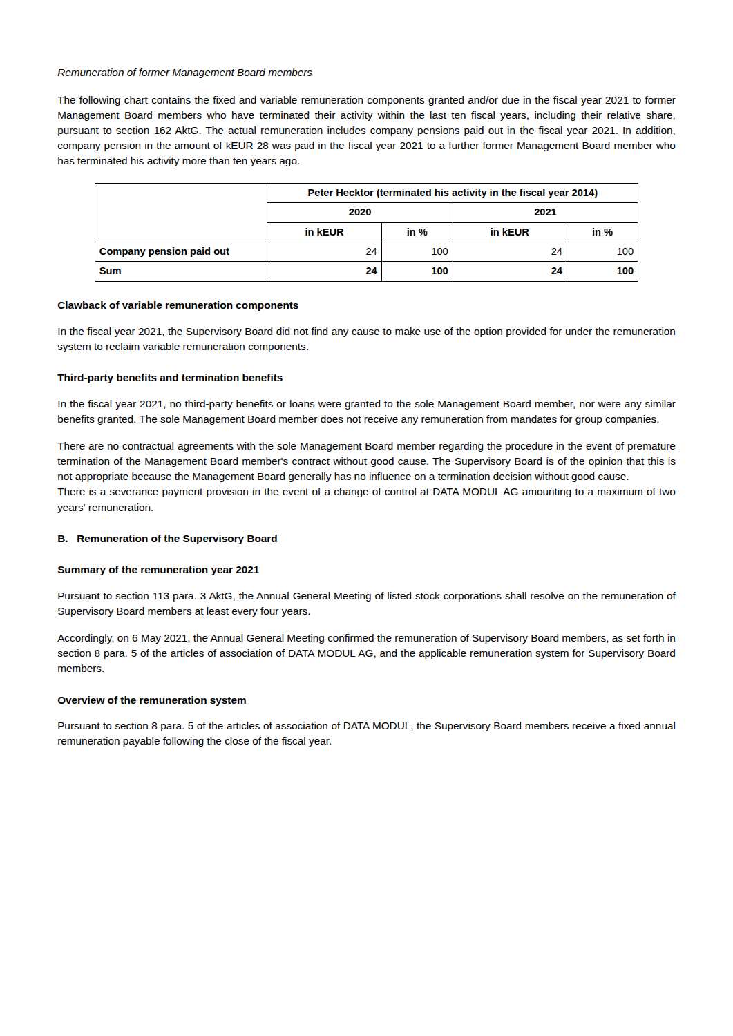Remuneration of former Management Board members
The following chart contains the fixed and variable remuneration components granted and/or due in the fiscal year 2021 to former Management Board members who have terminated their activity within the last ten fiscal years, including their relative share, pursuant to section 162 AktG. The actual remuneration includes company pensions paid out in the fiscal year 2021. In addition, company pension in the amount of kEUR 28 was paid in the fiscal year 2021 to a further former Management Board member who has terminated his activity more than ten years ago.
| | Peter Hecktor (terminated his activity in the fiscal year 2014) |
| 2020 | 2021 |
| in kEUR | in % | in kEUR | in % |
| Company pension paid out | 24 | 100 | 24 | 100 |
| Sum | 24 | 100 | 24 | 100 |
Clawback of variable remuneration components
In the fiscal year 2021, the Supervisory Board did not find any cause to make use of the option provided for under the remuneration system to reclaim variable remuneration components.
Third-party benefits and termination benefits
In the fiscal year 2021, no third-party benefits or loans were granted to the sole Management Board member, nor were any similar benefits granted. The sole Management Board member does not receive any remuneration from mandates for group companies.
There are no contractual agreements with the sole Management Board member regarding the procedure in the event of premature termination of the Management Board member's contract without good cause. The Supervisory Board is of the opinion that this is not appropriate because the Management Board generally has no influence on a termination decision without good cause.
There is a severance payment provision in the event of a change of control at DATA MODUL AG amounting to a maximum of two years' remuneration.
B. Remuneration of the Supervisory Board
Summary of the remuneration year 2021
Pursuant to section 113 para. 3 AktG, the Annual General Meeting of listed stock corporations shall resolve on the remuneration of Supervisory Board members at least every four years.
Accordingly, on 6 May 2021, the Annual General Meeting confirmed the remuneration of Supervisory Board members, as set forth in section 8 para. 5 of the articles of association of DATA MODUL AG, and the applicable remuneration system for Supervisory Board members.
Overview of the remuneration system
Pursuant to section 8 para. 5 of the articles of association of DATA MODUL, the Supervisory Board members receive a fixed annual remuneration payable following the close of the fiscal year.